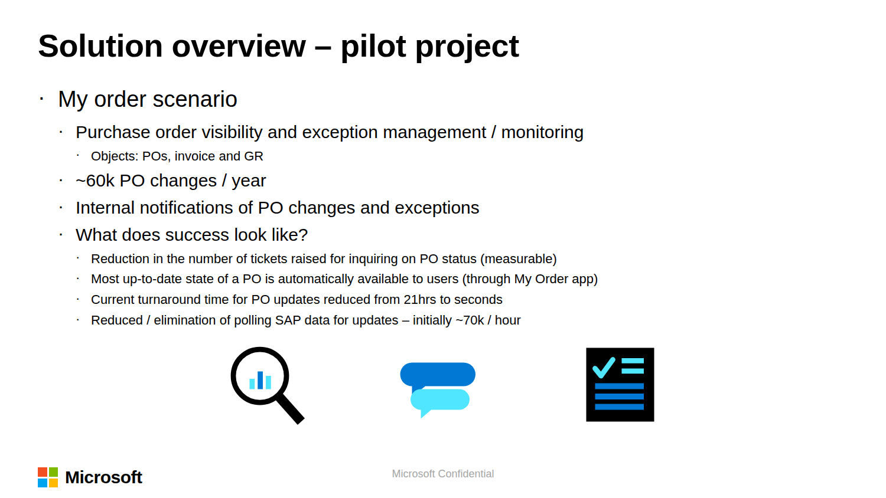Solution overview – pilot project
My order scenario
Purchase order visibility and exception management / monitoring
Objects: POs, invoice and GR
~60k PO changes / year
Internal notifications of PO changes and exceptions
What does success look like?
Reduction in the number of tickets raised for inquiring on PO status (measurable)
Most up-to-date state of a PO is automatically available to users (through My Order app)
Current turnaround time for PO updates reduced from 21hrs to seconds
Reduced / elimination of polling SAP data for updates – initially ~70k / hour
Microsoft
Microsoft Confidential